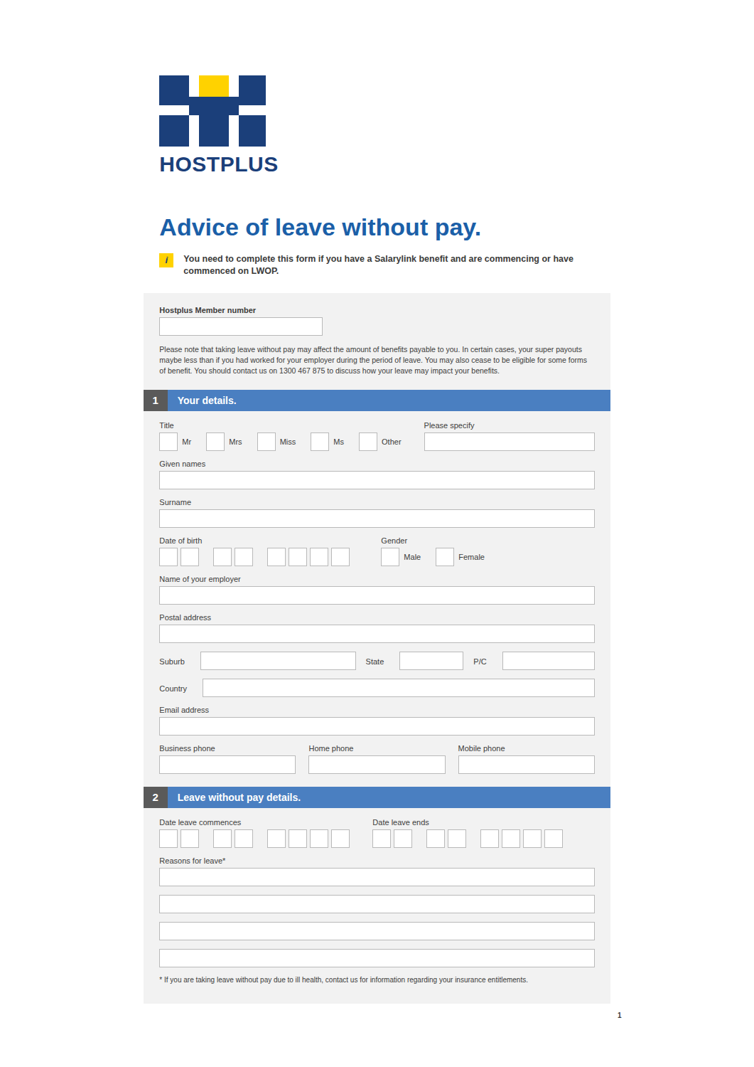HOSTPLUS
Advice of leave without pay.
i
You need to complete this form if you have a Salarylink benefit and are commencing or have commenced on LWOP.
Hostplus Member number
Please note that taking leave without pay may affect the amount of benefits payable to you. In certain cases, your super payouts maybe less than if you had worked for your employer during the period of leave. You may also cease to be eligible for some forms of benefit. You should contact us on 1300 467 875 to discuss how your leave may impact your benefits.
1
Your details.
Title
Mr Mrs Miss Ms Other
Please specify
Given names
Surname
Date of birth
Gender
Male Female
Name of your employer
Postal address
Suburb
State
P/C
Country
Email address
Business phone
Home phone
Mobile phone
2
Leave without pay details.
Date leave commences
Date leave ends
Reasons for leave*
* If you are taking leave without pay due to ill health, contact us for information regarding your insurance entitlements.
1